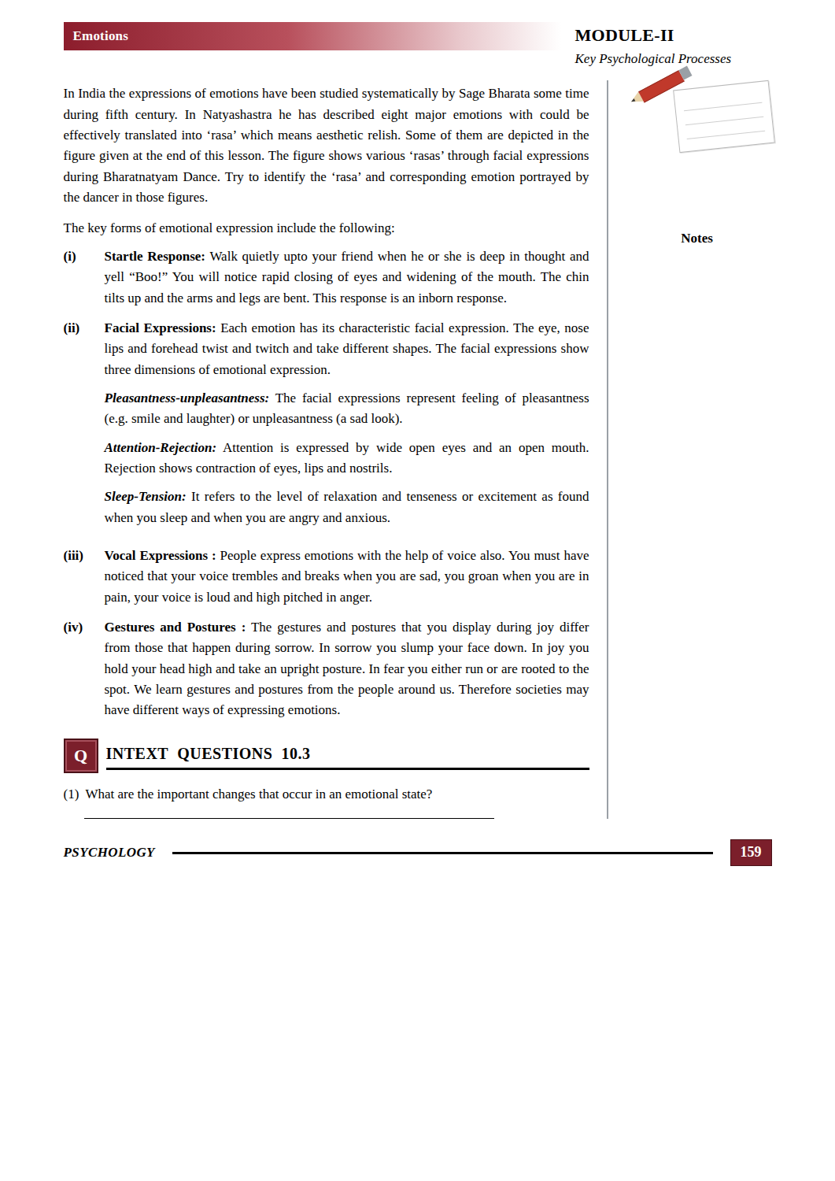Emotions
MODULE-II
Key Psychological Processes
In India the expressions of emotions have been studied systematically by Sage Bharata some time during fifth century. In Natyashastra he has described eight major emotions with could be effectively translated into ‘rasa’ which means aesthetic relish. Some of them are depicted in the figure given at the end of this lesson. The figure shows various ‘rasas’ through facial expressions during Bharatnatyam Dance. Try to identify the ‘rasa’ and corresponding emotion portrayed by the dancer in those figures.
The key forms of emotional expression include the following:
(i) Startle Response: Walk quietly upto your friend when he or she is deep in thought and yell “Boo!” You will notice rapid closing of eyes and widening of the mouth. The chin tilts up and the arms and legs are bent. This response is an inborn response.
(ii) Facial Expressions: Each emotion has its characteristic facial expression. The eye, nose lips and forehead twist and twitch and take different shapes. The facial expressions show three dimensions of emotional expression.
Pleasantness-unpleasantness: The facial expressions represent feeling of pleasantness (e.g. smile and laughter) or unpleasantness (a sad look).
Attention-Rejection: Attention is expressed by wide open eyes and an open mouth. Rejection shows contraction of eyes, lips and nostrils.
Sleep-Tension: It refers to the level of relaxation and tenseness or excitement as found when you sleep and when you are angry and anxious.
(iii) Vocal Expressions : People express emotions with the help of voice also. You must have noticed that your voice trembles and breaks when you are sad, you groan when you are in pain, your voice is loud and high pitched in anger.
(iv) Gestures and Postures : The gestures and postures that you display during joy differ from those that happen during sorrow. In sorrow you slump your face down. In joy you hold your head high and take an upright posture. In fear you either run or are rooted to the spot. We learn gestures and postures from the people around us. Therefore societies may have different ways of expressing emotions.
Q
INTEXT QUESTIONS 10.3
(1) What are the important changes that occur in an emotional state?
Notes
PSYCHOLOGY
159